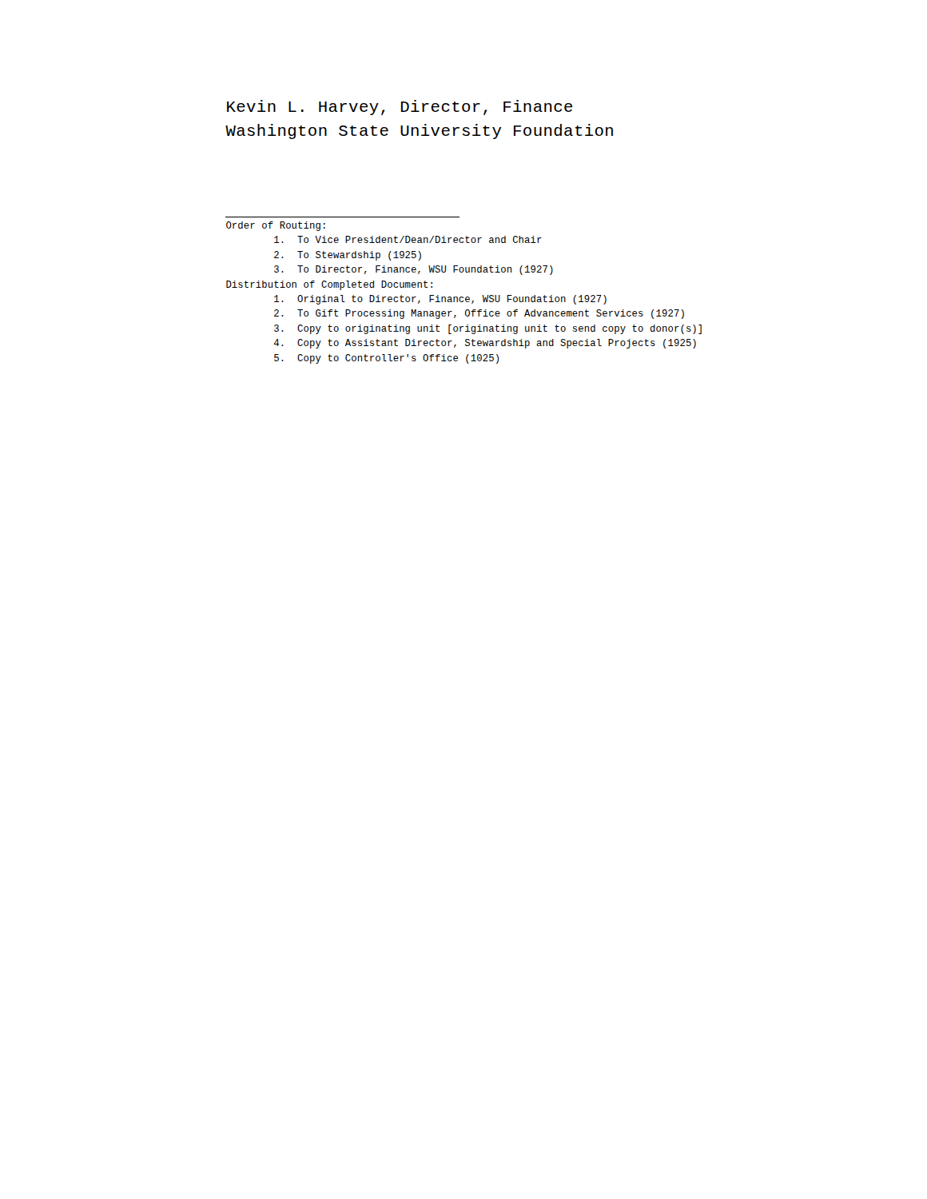Kevin L. Harvey, Director, Finance Washington State University Foundation
Order of Routing: 1. To Vice President/Dean/Director and Chair 2. To Stewardship (1925) 3. To Director, Finance, WSU Foundation (1927) Distribution of Completed Document: 1. Original to Director, Finance, WSU Foundation (1927) 2. To Gift Processing Manager, Office of Advancement Services (1927) 3. Copy to originating unit [originating unit to send copy to donor(s)] 4. Copy to Assistant Director, Stewardship and Special Projects (1925) 5. Copy to Controller's Office (1025)